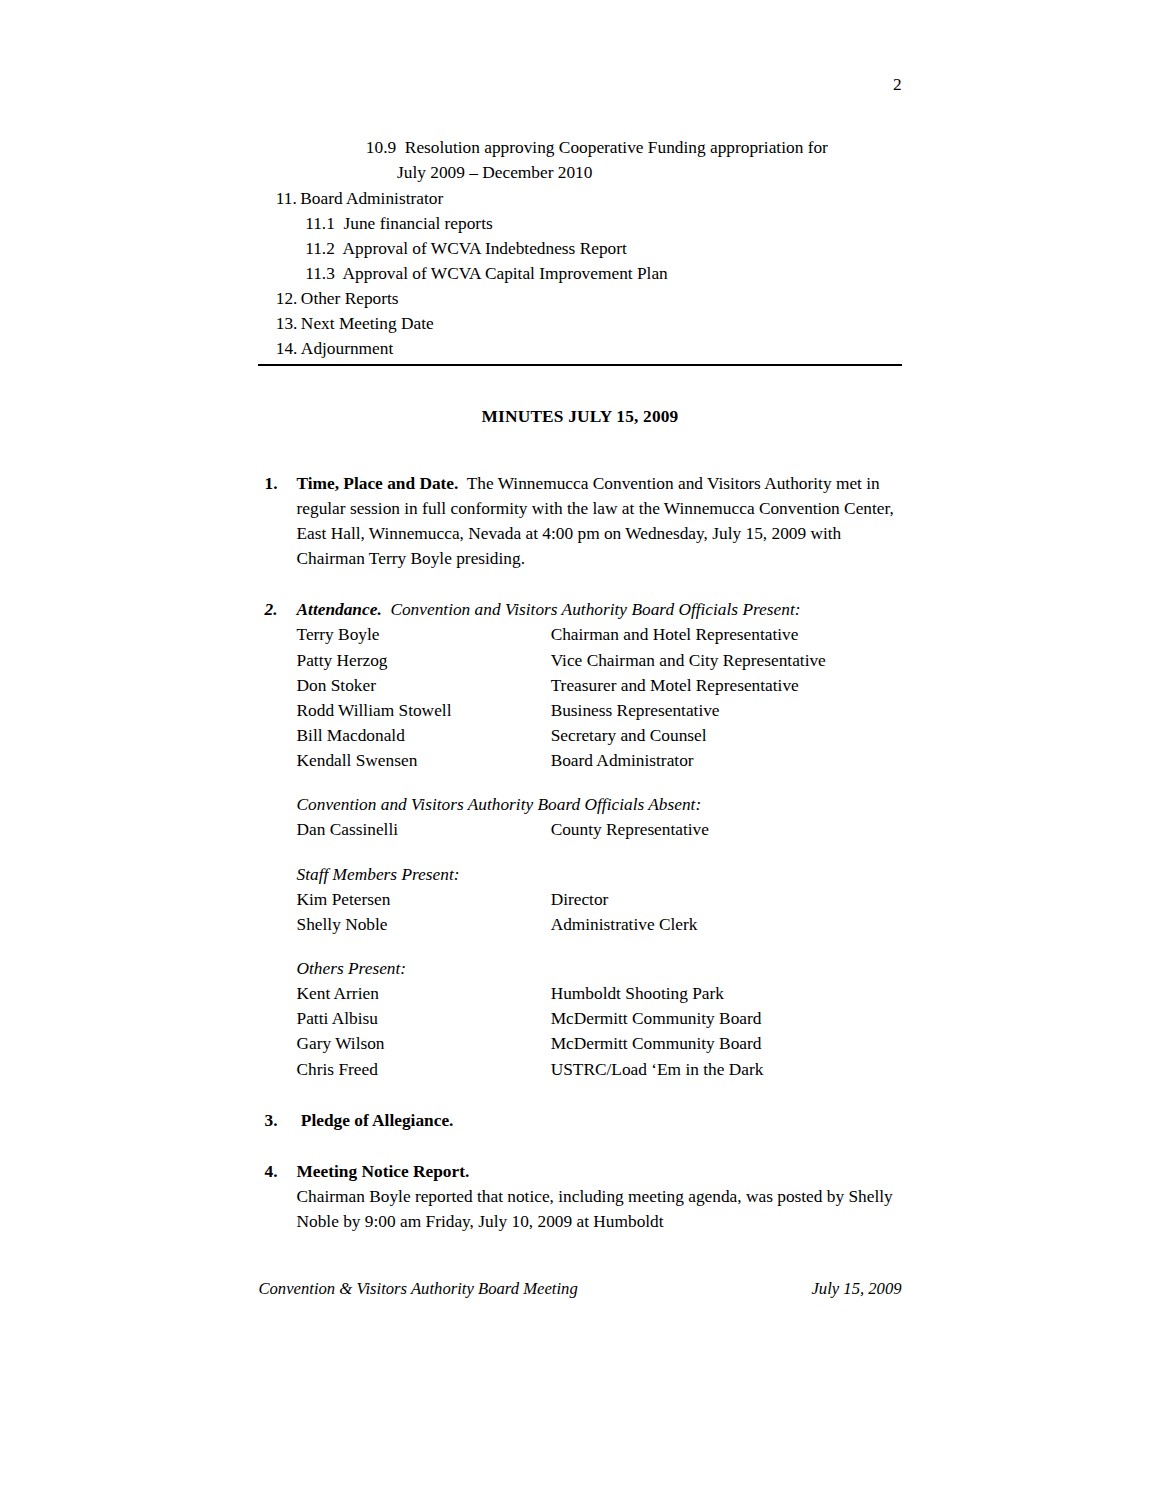2
10.9 Resolution approving Cooperative Funding appropriation for
July 2009 – December 2010
11. Board Administrator
11.1 June financial reports
11.2 Approval of WCVA Indebtedness Report
11.3 Approval of WCVA Capital Improvement Plan
12. Other Reports
13. Next Meeting Date
14. Adjournment
MINUTES JULY 15, 2009
Time, Place and Date. The Winnemucca Convention and Visitors Authority met in regular session in full conformity with the law at the Winnemucca Convention Center, East Hall, Winnemucca, Nevada at 4:00 pm on Wednesday, July 15, 2009 with Chairman Terry Boyle presiding.
Attendance. Convention and Visitors Authority Board Officials Present:
| Terry Boyle | Chairman and Hotel Representative |
| Patty Herzog | Vice Chairman and City Representative |
| Don Stoker | Treasurer and Motel Representative |
| Rodd William Stowell | Business Representative |
| Bill Macdonald | Secretary and Counsel |
| Kendall Swensen | Board Administrator |
Convention and Visitors Authority Board Officials Absent:
| Dan Cassinelli | County Representative |
Staff Members Present:
| Kim Petersen | Director |
| Shelly Noble | Administrative Clerk |
Others Present:
| Kent Arrien | Humboldt Shooting Park |
| Patti Albisu | McDermitt Community Board |
| Gary Wilson | McDermitt Community Board |
| Chris Freed | USTRC/Load ‘Em in the Dark |
Pledge of Allegiance.
Meeting Notice Report.
Chairman Boyle reported that notice, including meeting agenda, was posted by Shelly Noble by 9:00 am Friday, July 10, 2009 at Humboldt
Convention & Visitors Authority Board Meeting July 15, 2009